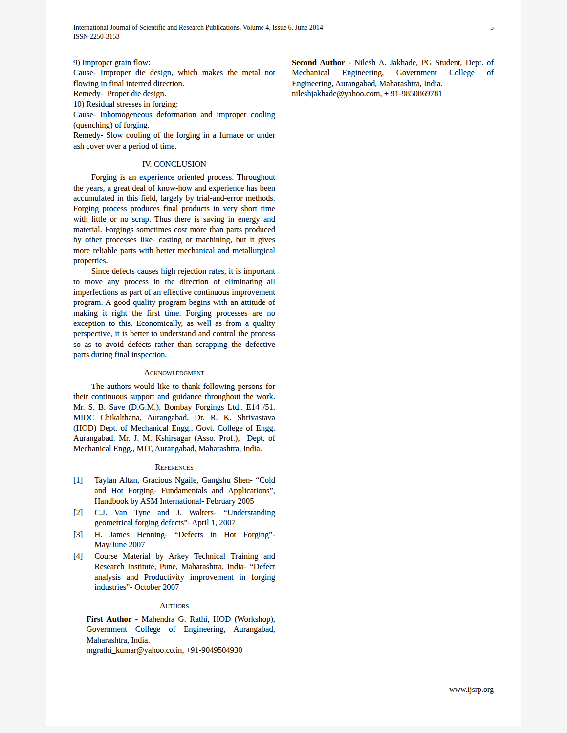International Journal of Scientific and Research Publications, Volume 4, Issue 6, June 2014
ISSN 2250-3153
5
9) Improper grain flow:
Cause- Improper die design, which makes the metal not flowing in final interred direction.
Remedy- Proper die design.
10) Residual stresses in forging:
Cause- Inhomogeneous deformation and improper cooling (quenching) of forging.
Remedy- Slow cooling of the forging in a furnace or under ash cover over a period of time.
IV. CONCLUSION
Forging is an experience oriented process. Throughout the years, a great deal of know-how and experience has been accumulated in this field, largely by trial-and-error methods. Forging process produces final products in very short time with little or no scrap. Thus there is saving in energy and material. Forgings sometimes cost more than parts produced by other processes like- casting or machining, but it gives more reliable parts with better mechanical and metallurgical properties.
Since defects causes high rejection rates, it is important to move any process in the direction of eliminating all imperfections as part of an effective continuous improvement program. A good quality program begins with an attitude of making it right the first time. Forging processes are no exception to this. Economically, as well as from a quality perspective, it is better to understand and control the process so as to avoid defects rather than scrapping the defective parts during final inspection.
Acknowledgment
The authors would like to thank following persons for their continuous support and guidance throughout the work. Mr. S. B. Save (D.G.M.), Bombay Forgings Ltd., E14 /51, MIDC Chikalthana, Aurangabad. Dr. R. K. Shrivastava (HOD) Dept. of Mechanical Engg., Govt. College of Engg. Aurangabad. Mr. J. M. Kshirsagar (Asso. Prof.), Dept. of Mechanical Engg., MIT, Aurangabad, Maharashtra, India.
References
[1] Taylan Altan, Gracious Ngaile, Gangshu Shen- “Cold and Hot Forging- Fundamentals and Applications”, Handbook by ASM International- February 2005
[2] C.J. Van Tyne and J. Walters- “Understanding geometrical forging defects”- April 1, 2007
[3] H. James Henning- “Defects in Hot Forging”- May/June 2007
[4] Course Material by Arkey Technical Training and Research Institute, Pune, Maharashtra, India- “Defect analysis and Productivity improvement in forging industries”- October 2007
Authors
First Author - Mahendra G. Rathi, HOD (Workshop), Government College of Engineering, Aurangabad, Maharashtra, India.
mgrathi_kumar@yahoo.co.in, +91-9049504930
Second Author - Nilesh A. Jakhade, PG Student, Dept. of Mechanical Engineering, Government College of Engineering, Aurangabad, Maharashtra, India.
nileshjakhade@yahoo.com, + 91-9850869781
www.ijsrp.org